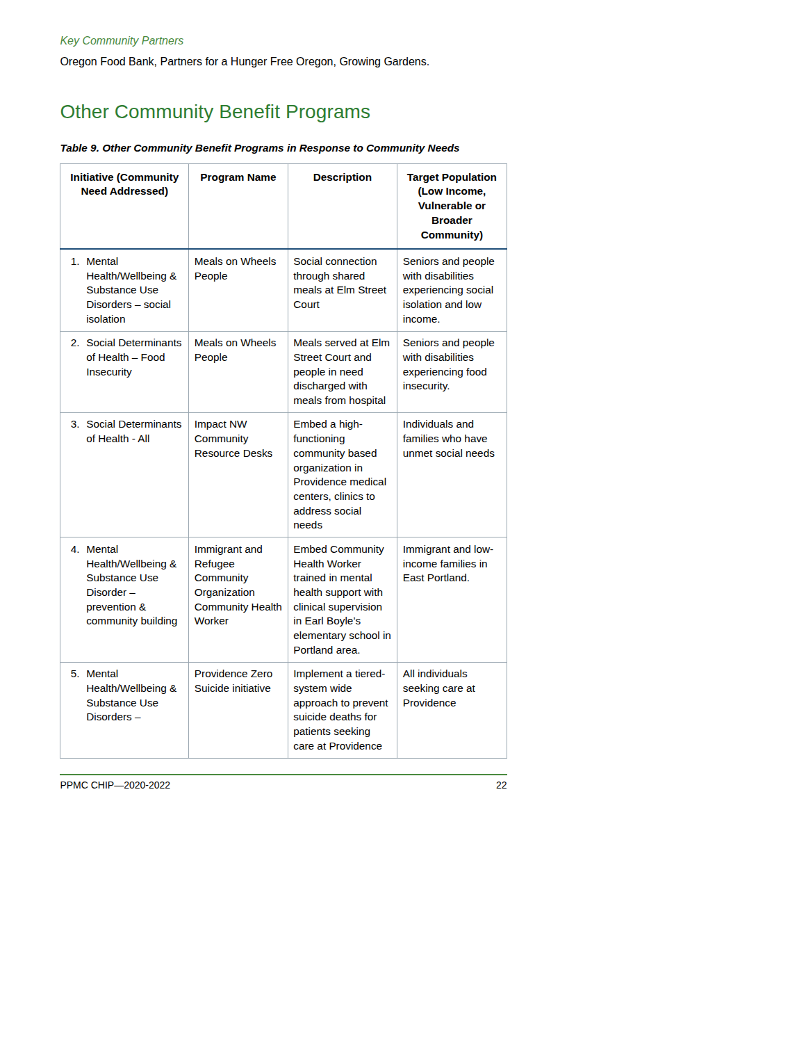Key Community Partners
Oregon Food Bank, Partners for a Hunger Free Oregon, Growing Gardens.
Other Community Benefit Programs
Table 9. Other Community Benefit Programs in Response to Community Needs
| Initiative (Community Need Addressed) | Program Name | Description | Target Population (Low Income, Vulnerable or Broader Community) |
| --- | --- | --- | --- |
| Mental Health/Wellbeing & Substance Use Disorders – social isolation | Meals on Wheels People | Social connection through shared meals at Elm Street Court | Seniors and people with disabilities experiencing social isolation and low income. |
| Social Determinants of Health – Food Insecurity | Meals on Wheels People | Meals served at Elm Street Court and people in need discharged with meals from hospital | Seniors and people with disabilities experiencing food insecurity. |
| Social Determinants of Health - All | Impact NW Community Resource Desks | Embed a high-functioning community based organization in Providence medical centers, clinics to address social needs | Individuals and families who have unmet social needs |
| Mental Health/Wellbeing & Substance Use Disorder – prevention & community building | Immigrant and Refugee Community Organization Community Health Worker | Embed Community Health Worker trained in mental health support with clinical supervision in Earl Boyle’s elementary school in Portland area. | Immigrant and low-income families in East Portland. |
| Mental Health/Wellbeing & Substance Use Disorders – | Providence Zero Suicide initiative | Implement a tiered-system wide approach to prevent suicide deaths for patients seeking care at Providence | All individuals seeking care at Providence |
PPMC CHIP—2020-2022 22